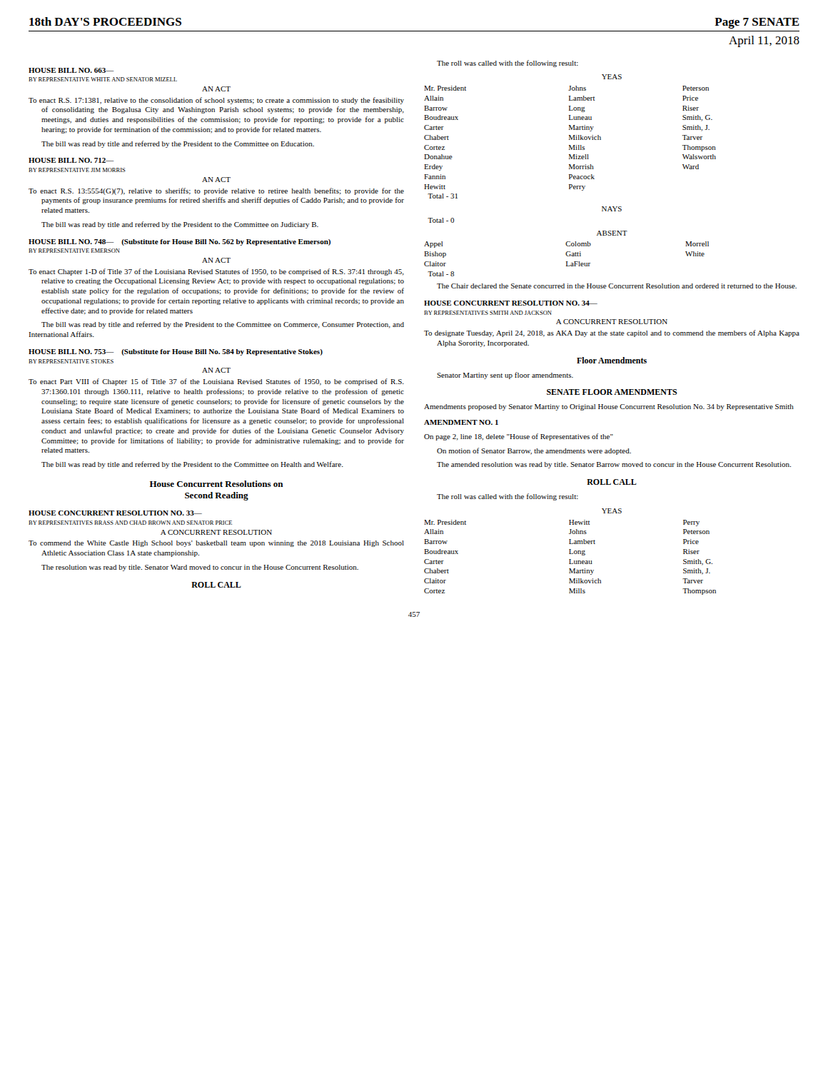18th DAY'S PROCEEDINGS
Page 7 SENATE
April 11, 2018
HOUSE BILL NO. 663—
BY REPRESENTATIVE WHITE AND SENATOR MIZELL
AN ACT
To enact R.S. 17:1381, relative to the consolidation of school systems; to create a commission to study the feasibility of consolidating the Bogalusa City and Washington Parish school systems; to provide for the membership, meetings, and duties and responsibilities of the commission; to provide for reporting; to provide for a public hearing; to provide for termination of the commission; and to provide for related matters.
The bill was read by title and referred by the President to the Committee on Education.
HOUSE BILL NO. 712—
BY REPRESENTATIVE JIM MORRIS
AN ACT
To enact R.S. 13:5554(G)(7), relative to sheriffs; to provide relative to retiree health benefits; to provide for the payments of group insurance premiums for retired sheriffs and sheriff deputies of Caddo Parish; and to provide for related matters.
The bill was read by title and referred by the President to the Committee on Judiciary B.
HOUSE BILL NO. 748— (Substitute for House Bill No. 562 by Representative Emerson)
BY REPRESENTATIVE EMERSON
AN ACT
To enact Chapter 1-D of Title 37 of the Louisiana Revised Statutes of 1950, to be comprised of R.S. 37:41 through 45, relative to creating the Occupational Licensing Review Act; to provide with respect to occupational regulations; to establish state policy for the regulation of occupations; to provide for definitions; to provide for the review of occupational regulations; to provide for certain reporting relative to applicants with criminal records; to provide an effective date; and to provide for related matters
The bill was read by title and referred by the President to the Committee on Commerce, Consumer Protection, and International Affairs.
HOUSE BILL NO. 753— (Substitute for House Bill No. 584 by Representative Stokes)
BY REPRESENTATIVE STOKES
AN ACT
To enact Part VIII of Chapter 15 of Title 37 of the Louisiana Revised Statutes of 1950, to be comprised of R.S. 37:1360.101 through 1360.111, relative to health professions; to provide relative to the profession of genetic counseling; to require state licensure of genetic counselors; to provide for licensure of genetic counselors by the Louisiana State Board of Medical Examiners; to authorize the Louisiana State Board of Medical Examiners to assess certain fees; to establish qualifications for licensure as a genetic counselor; to provide for unprofessional conduct and unlawful practice; to create and provide for duties of the Louisiana Genetic Counselor Advisory Committee; to provide for limitations of liability; to provide for administrative rulemaking; and to provide for related matters.
The bill was read by title and referred by the President to the Committee on Health and Welfare.
House Concurrent Resolutions on
Second Reading
HOUSE CONCURRENT RESOLUTION NO. 33—
BY REPRESENTATIVES BRASS AND CHAD BROWN AND SENATOR PRICE
A CONCURRENT RESOLUTION
To commend the White Castle High School boys' basketball team upon winning the 2018 Louisiana High School Athletic Association Class 1A state championship.
The resolution was read by title. Senator Ward moved to concur in the House Concurrent Resolution.
ROLL CALL
The roll was called with the following result:
YEAS
| Mr. President | Johns | Peterson |
| Allain | Lambert | Price |
| Barrow | Long | Riser |
| Boudreaux | Luneau | Smith, G. |
| Carter | Martiny | Smith, J. |
| Chabert | Milkovich | Tarver |
| Cortez | Mills | Thompson |
| Donahue | Mizell | Walsworth |
| Erdey | Morrish | Ward |
| Fannin | Peacock | |
| Hewitt | Perry | |
| Total - 31 | | |
NAYS
Total - 0
ABSENT
| Appel | Colomb | Morrell |
| Bishop | Gatti | White |
| Claitor | LaFleur | |
| Total - 8 | | |
The Chair declared the Senate concurred in the House Concurrent Resolution and ordered it returned to the House.
HOUSE CONCURRENT RESOLUTION NO. 34—
BY REPRESENTATIVES SMITH AND JACKSON
A CONCURRENT RESOLUTION
To designate Tuesday, April 24, 2018, as AKA Day at the state capitol and to commend the members of Alpha Kappa Alpha Sorority, Incorporated.
Floor Amendments
Senator Martiny sent up floor amendments.
SENATE FLOOR AMENDMENTS
Amendments proposed by Senator Martiny to Original House Concurrent Resolution No. 34 by Representative Smith
AMENDMENT NO. 1
On page 2, line 18, delete "House of Representatives of the"
On motion of Senator Barrow, the amendments were adopted.
The amended resolution was read by title. Senator Barrow moved to concur in the House Concurrent Resolution.
ROLL CALL
The roll was called with the following result:
YEAS
| Mr. President | Hewitt | Perry |
| Allain | Johns | Peterson |
| Barrow | Lambert | Price |
| Boudreaux | Long | Riser |
| Carter | Luneau | Smith, G. |
| Chabert | Martiny | Smith, J. |
| Claitor | Milkovich | Tarver |
| Cortez | Mills | Thompson |
457